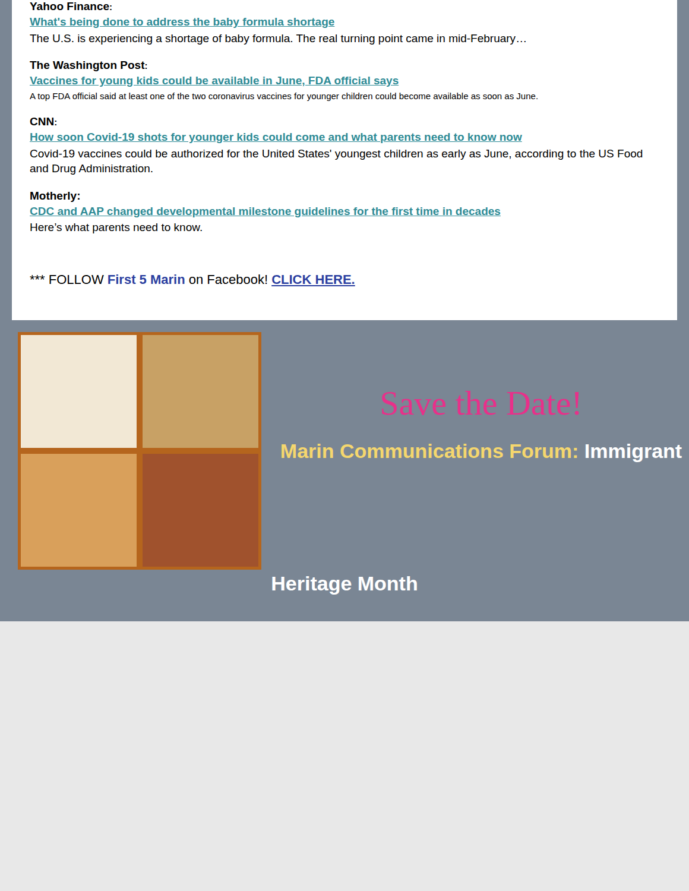Yahoo Finance:
What's being done to address the baby formula shortage
The U.S. is experiencing a shortage of baby formula. The real turning point came in mid-February…
The Washington Post:
Vaccines for young kids could be available in June, FDA official says
A top FDA official said at least one of the two coronavirus vaccines for younger children could become available as soon as June.
CNN:
How soon Covid-19 shots for younger kids could come and what parents need to know now
Covid-19 vaccines could be authorized for the United States' youngest children as early as June, according to the US Food and Drug Administration.
Motherly:
CDC and AAP changed developmental milestone guidelines for the first time in decades
Here’s what parents need to know.
*** FOLLOW First 5 Marin on Facebook! CLICK HERE.
Save the Date!
Marin Communications Forum: Immigrant
Heritage Month